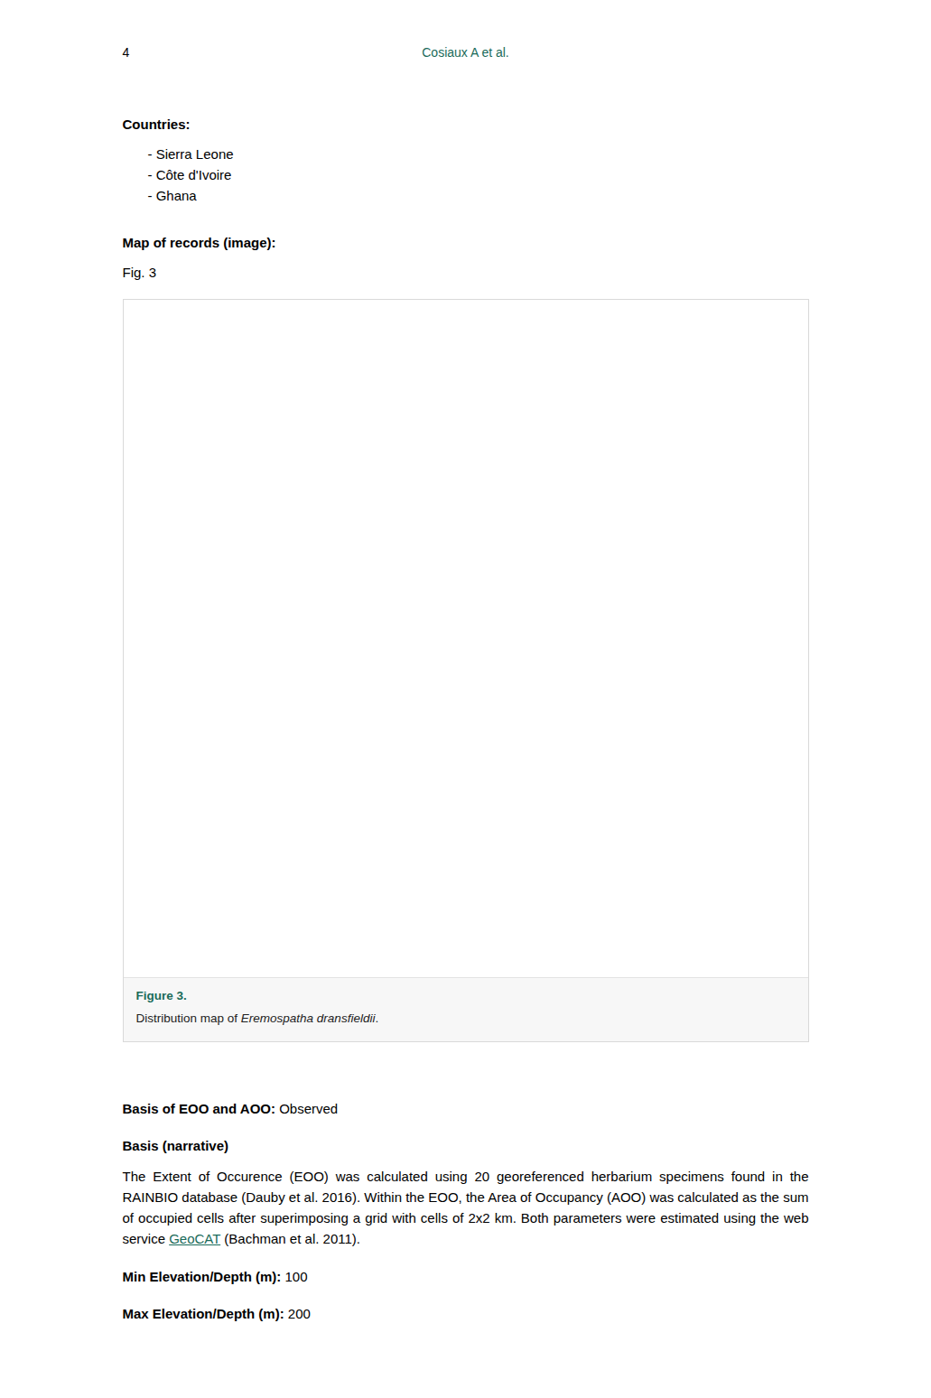4
Cosiaux A et al.
Countries:
Sierra Leone
Côte d'Ivoire
Ghana
Map of records (image):
Fig. 3
Figure 3. Distribution map of Eremospatha dransfieldii.
Basis of EOO and AOO: Observed
Basis (narrative)
The Extent of Occurence (EOO) was calculated using 20 georeferenced herbarium specimens found in the RAINBIO database (Dauby et al. 2016). Within the EOO, the Area of Occupancy (AOO) was calculated as the sum of occupied cells after superimposing a grid with cells of 2x2 km. Both parameters were estimated using the web service GeoCAT (Bachman et al. 2011).
Min Elevation/Depth (m): 100
Max Elevation/Depth (m): 200